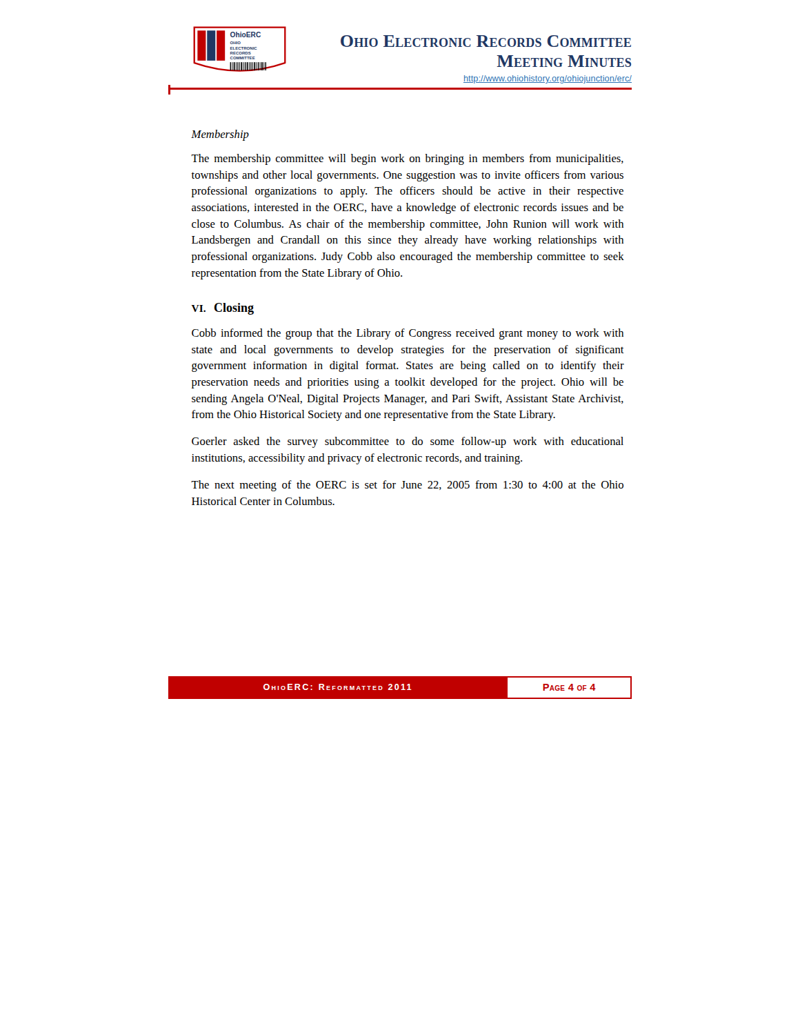Ohio Electronic Records Committee
Meeting Minutes
http://www.ohiohistory.org/ohiojunction/erc/
Membership
The membership committee will begin work on bringing in members from municipalities, townships and other local governments. One suggestion was to invite officers from various professional organizations to apply. The officers should be active in their respective associations, interested in the OERC, have a knowledge of electronic records issues and be close to Columbus. As chair of the membership committee, John Runion will work with Landsbergen and Crandall on this since they already have working relationships with professional organizations. Judy Cobb also encouraged the membership committee to seek representation from the State Library of Ohio.
VI. Closing
Cobb informed the group that the Library of Congress received grant money to work with state and local governments to develop strategies for the preservation of significant government information in digital format. States are being called on to identify their preservation needs and priorities using a toolkit developed for the project. Ohio will be sending Angela O'Neal, Digital Projects Manager, and Pari Swift, Assistant State Archivist, from the Ohio Historical Society and one representative from the State Library.
Goerler asked the survey subcommittee to do some follow-up work with educational institutions, accessibility and privacy of electronic records, and training.
The next meeting of the OERC is set for June 22, 2005 from 1:30 to 4:00 at the Ohio Historical Center in Columbus.
OhioERC: Reformatted 2011
Page 4 of 4